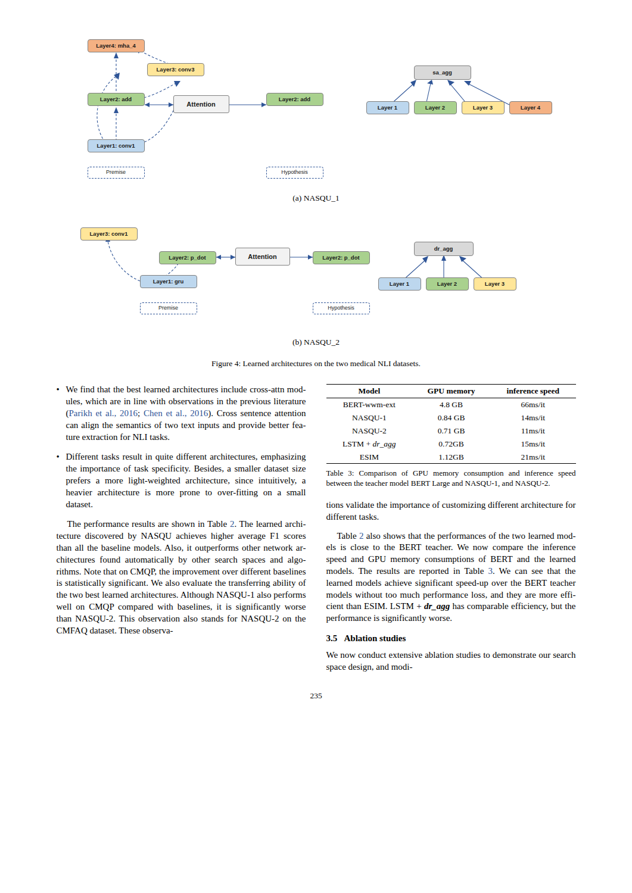Layer4: mha_4
Layer3: conv3
Layer2: add
Attention
Layer2: add
Layer1: conv1
Premise
Hypothesis
sa_agg
Layer 1
Layer 2
Layer 3
Layer 4
(a) NASQU_1
Layer3: conv1
Layer2: p_dot
Attention
Layer2: p_dot
Layer1: gru
Premise
Hypothesis
dr_agg
Layer 1
Layer 2
Layer 3
(b) NASQU_2
Figure 4: Learned architectures on the two medical NLI datasets.
We find that the best learned architectures include cross-attn modules, which are in line with observations in the previous literature (Parikh et al., 2016; Chen et al., 2016). Cross sentence attention can align the semantics of two text inputs and provide better feature extraction for NLI tasks.
Different tasks result in quite different architectures, emphasizing the importance of task specificity. Besides, a smaller dataset size prefers a more light-weighted architecture, since intuitively, a heavier architecture is more prone to over-fitting on a small dataset.
The performance results are shown in Table 2. The learned architecture discovered by NASQU achieves higher average F1 scores than all the baseline models. Also, it outperforms other network architectures found automatically by other search spaces and algorithms. Note that on CMQP, the improvement over different baselines is statistically significant. We also evaluate the transferring ability of the two best learned architectures. Although NASQU-1 also performs well on CMQP compared with baselines, it is significantly worse than NASQU-2. This observation also stands for NASQU-2 on the CMFAQ dataset. These observa-
| Model | GPU memory | inference speed |
| --- | --- | --- |
| BERT-wwm-ext | 4.8 GB | 66ms/it |
| NASQU-1 | 0.84 GB | 14ms/it |
| NASQU-2 | 0.71 GB | 11ms/it |
| LSTM + dr_agg | 0.72GB | 15ms/it |
| ESIM | 1.12GB | 21ms/it |
Table 3: Comparison of GPU memory consumption and inference speed between the teacher model BERT Large and NASQU-1, and NASQU-2.
tions validate the importance of customizing different architecture for different tasks.
Table 2 also shows that the performances of the two learned models is close to the BERT teacher. We now compare the inference speed and GPU memory consumptions of BERT and the learned models. The results are reported in Table 3. We can see that the learned models achieve significant speed-up over the BERT teacher models without too much performance loss, and they are more efficient than ESIM. LSTM + dr_agg has comparable efficiency, but the performance is significantly worse.
3.5 Ablation studies
We now conduct extensive ablation studies to demonstrate our search space design, and modi-
235